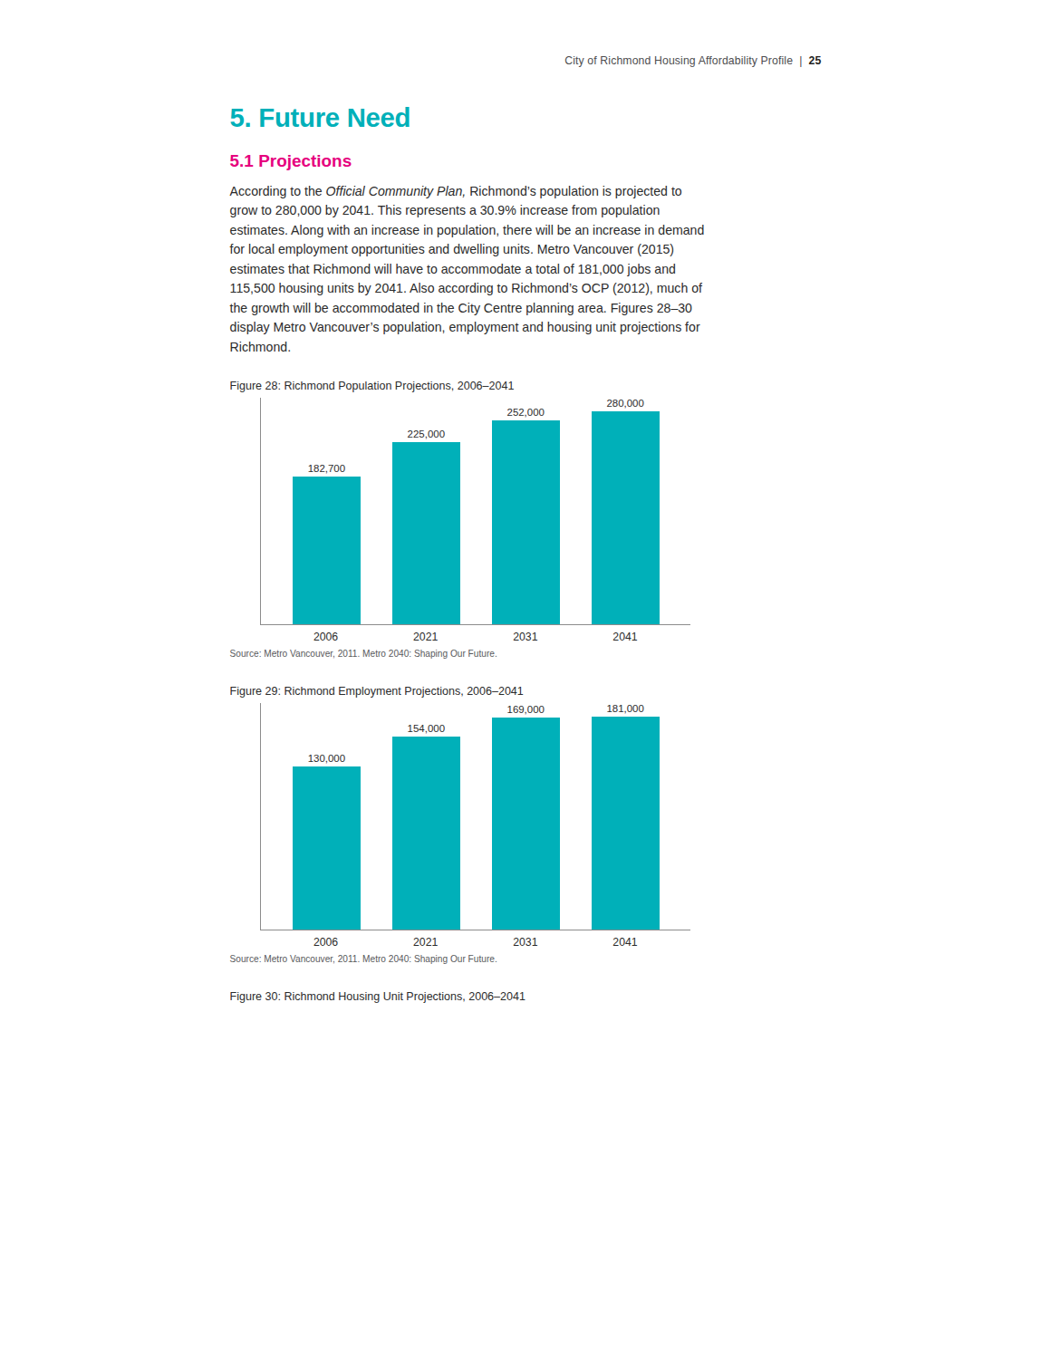City of Richmond Housing Affordability Profile | 25
5. Future Need
5.1 Projections
According to the Official Community Plan, Richmond’s population is projected to grow to 280,000 by 2041. This represents a 30.9% increase from population estimates. Along with an increase in population, there will be an increase in demand for local employment opportunities and dwelling units. Metro Vancouver (2015) estimates that Richmond will have to accommodate a total of 181,000 jobs and 115,500 housing units by 2041. Also according to Richmond’s OCP (2012), much of the growth will be accommodated in the City Centre planning area. Figures 28–30 display Metro Vancouver’s population, employment and housing unit projections for Richmond.
Figure 28: Richmond Population Projections, 2006–2041
182,700
225,000
252,000
280,000
2006202120312041
Source: Metro Vancouver, 2011. Metro 2040: Shaping Our Future.
Figure 29: Richmond Employment Projections, 2006–2041
130,000
154,000
169,000
181,000
2006202120312041
Source: Metro Vancouver, 2011. Metro 2040: Shaping Our Future.
Figure 30: Richmond Housing Unit Projections, 2006–2041